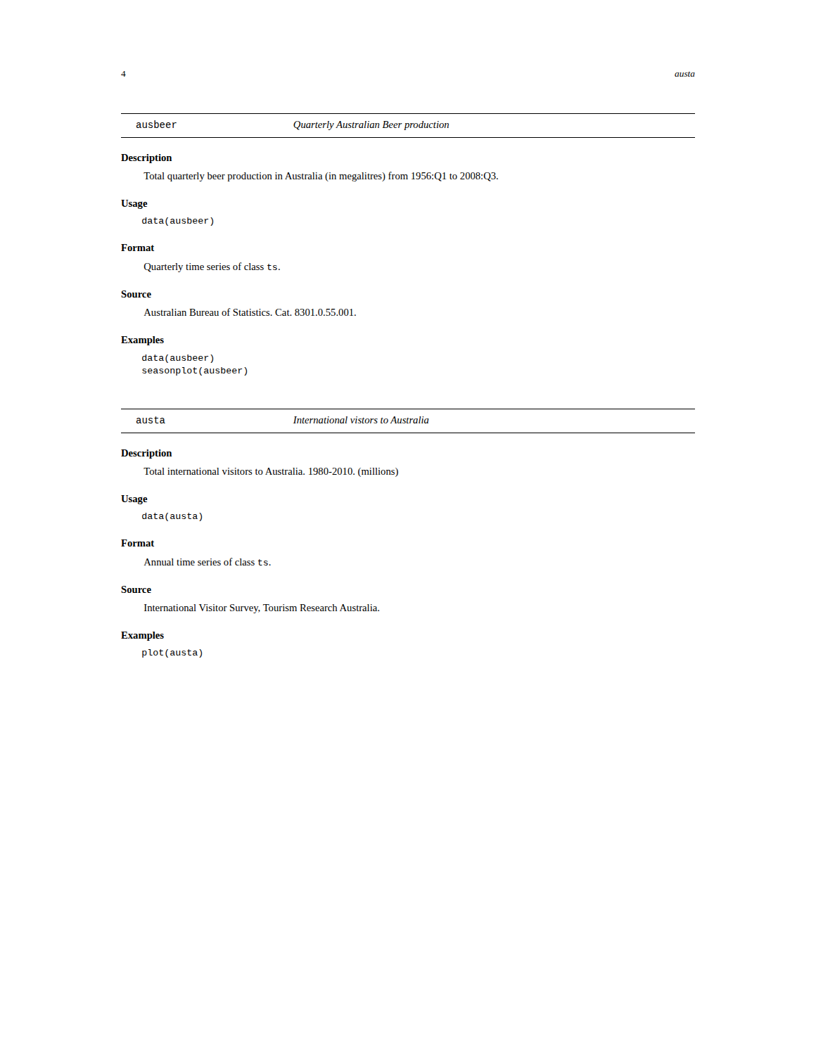4
austa
ausbeer
Quarterly Australian Beer production
Description
Total quarterly beer production in Australia (in megalitres) from 1956:Q1 to 2008:Q3.
Usage
data(ausbeer)
Format
Quarterly time series of class ts.
Source
Australian Bureau of Statistics. Cat. 8301.0.55.001.
Examples
data(ausbeer) seasonplot(ausbeer)
austa
International vistors to Australia
Description
Total international visitors to Australia. 1980-2010. (millions)
Usage
data(austa)
Format
Annual time series of class ts.
Source
International Visitor Survey, Tourism Research Australia.
Examples
plot(austa)